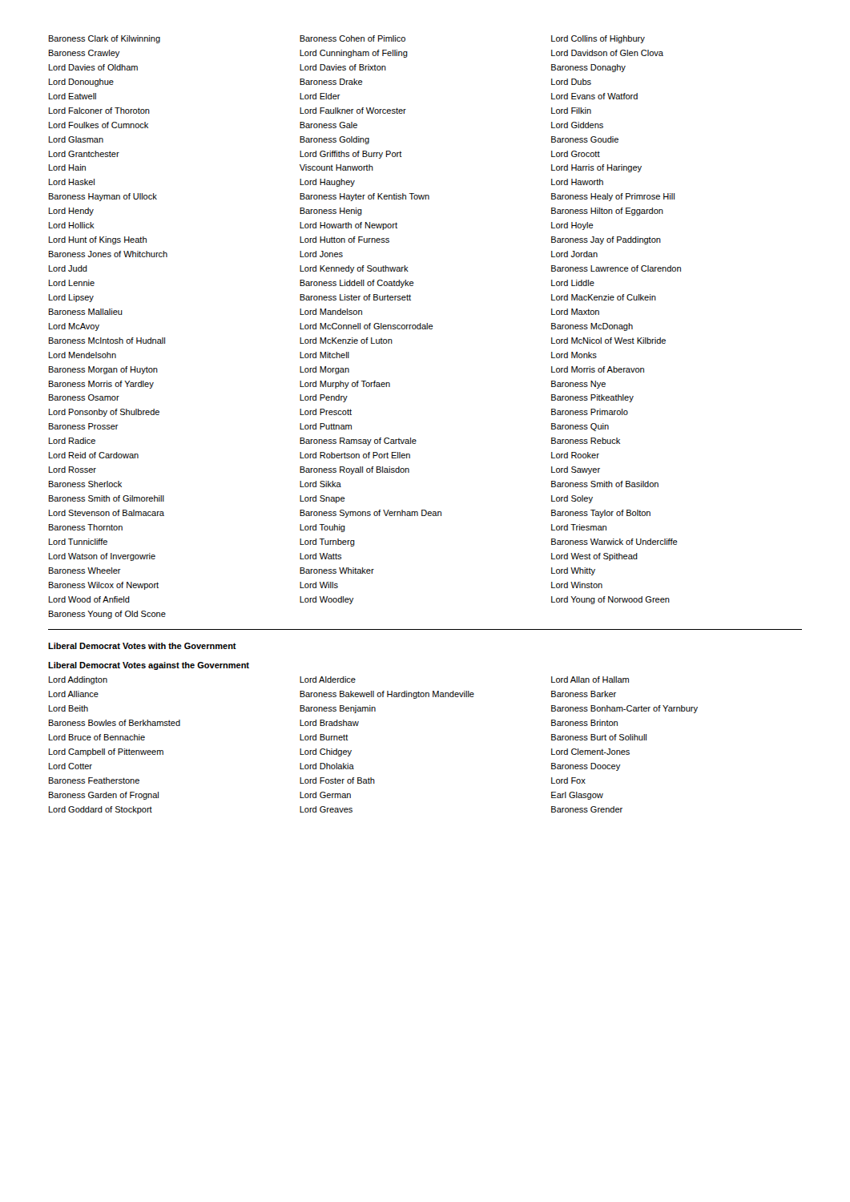| Baroness Clark of Kilwinning | Baroness Cohen of Pimlico | Lord Collins of Highbury |
| Baroness Crawley | Lord Cunningham of Felling | Lord Davidson of Glen Clova |
| Lord Davies of Oldham | Lord Davies of Brixton | Baroness Donaghy |
| Lord Donoughue | Baroness Drake | Lord Dubs |
| Lord Eatwell | Lord Elder | Lord Evans of Watford |
| Lord Falconer of Thoroton | Lord Faulkner of Worcester | Lord Filkin |
| Lord Foulkes of Cumnock | Baroness Gale | Lord Giddens |
| Lord Glasman | Baroness Golding | Baroness Goudie |
| Lord Grantchester | Lord Griffiths of Burry Port | Lord Grocott |
| Lord Hain | Viscount Hanworth | Lord Harris of Haringey |
| Lord Haskel | Lord Haughey | Lord Haworth |
| Baroness Hayman of Ullock | Baroness Hayter of Kentish Town | Baroness Healy of Primrose Hill |
| Lord Hendy | Baroness Henig | Baroness Hilton of Eggardon |
| Lord Hollick | Lord Howarth of Newport | Lord Hoyle |
| Lord Hunt of Kings Heath | Lord Hutton of Furness | Baroness Jay of Paddington |
| Baroness Jones of Whitchurch | Lord Jones | Lord Jordan |
| Lord Judd | Lord Kennedy of Southwark | Baroness Lawrence of Clarendon |
| Lord Lennie | Baroness Liddell of Coatdyke | Lord Liddle |
| Lord Lipsey | Baroness Lister of Burtersett | Lord MacKenzie of Culkein |
| Baroness Mallalieu | Lord Mandelson | Lord Maxton |
| Lord McAvoy | Lord McConnell of Glenscorrodale | Baroness McDonagh |
| Baroness McIntosh of Hudnall | Lord McKenzie of Luton | Lord McNicol of West Kilbride |
| Lord Mendelsohn | Lord Mitchell | Lord Monks |
| Baroness Morgan of Huyton | Lord Morgan | Lord Morris of Aberavon |
| Baroness Morris of Yardley | Lord Murphy of Torfaen | Baroness Nye |
| Baroness Osamor | Lord Pendry | Baroness Pitkeathley |
| Lord Ponsonby of Shulbrede | Lord Prescott | Baroness Primarolo |
| Baroness Prosser | Lord Puttnam | Baroness Quin |
| Lord Radice | Baroness Ramsay of Cartvale | Baroness Rebuck |
| Lord Reid of Cardowan | Lord Robertson of Port Ellen | Lord Rooker |
| Lord Rosser | Baroness Royall of Blaisdon | Lord Sawyer |
| Baroness Sherlock | Lord Sikka | Baroness Smith of Basildon |
| Baroness Smith of Gilmorehill | Lord Snape | Lord Soley |
| Lord Stevenson of Balmacara | Baroness Symons of Vernham Dean | Baroness Taylor of Bolton |
| Baroness Thornton | Lord Touhig | Lord Triesman |
| Lord Tunnicliffe | Lord Turnberg | Baroness Warwick of Undercliffe |
| Lord Watson of Invergowrie | Lord Watts | Lord West of Spithead |
| Baroness Wheeler | Baroness Whitaker | Lord Whitty |
| Baroness Wilcox of Newport | Lord Wills | Lord Winston |
| Lord Wood of Anfield | Lord Woodley | Lord Young of Norwood Green |
| Baroness Young of Old Scone | | |
Liberal Democrat Votes with the Government
Liberal Democrat Votes against the Government
| Lord Addington | Lord Alderdice | Lord Allan of Hallam |
| Lord Alliance | Baroness Bakewell of Hardington Mandeville | Baroness Barker |
| Lord Beith | Baroness Benjamin | Baroness Bonham-Carter of Yarnbury |
| Baroness Bowles of Berkhamsted | Lord Bradshaw | Baroness Brinton |
| Lord Bruce of Bennachie | Lord Burnett | Baroness Burt of Solihull |
| Lord Campbell of Pittenweem | Lord Chidgey | Lord Clement-Jones |
| Lord Cotter | Lord Dholakia | Baroness Doocey |
| Baroness Featherstone | Lord Foster of Bath | Lord Fox |
| Baroness Garden of Frognal | Lord German | Earl Glasgow |
| Lord Goddard of Stockport | Lord Greaves | Baroness Grender |